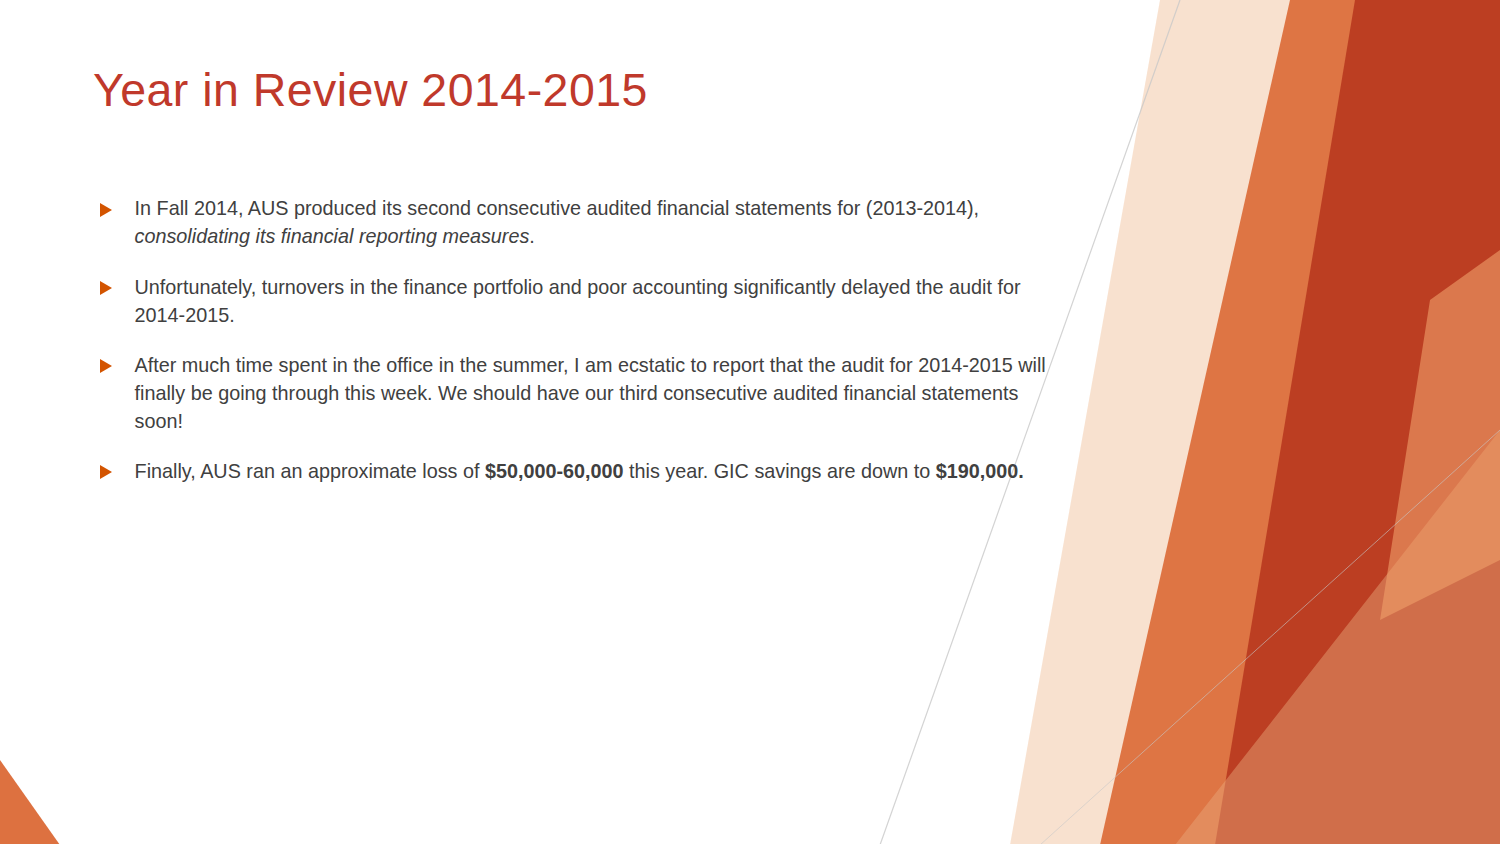Year in Review 2014-2015
In Fall 2014, AUS produced its second consecutive audited financial statements for (2013-2014), consolidating its financial reporting measures.
Unfortunately, turnovers in the finance portfolio and poor accounting significantly delayed the audit for 2014-2015.
After much time spent in the office in the summer, I am ecstatic to report that the audit for 2014-2015 will finally be going through this week. We should have our third consecutive audited financial statements soon!
Finally, AUS ran an approximate loss of $50,000-60,000 this year. GIC savings are down to $190,000.